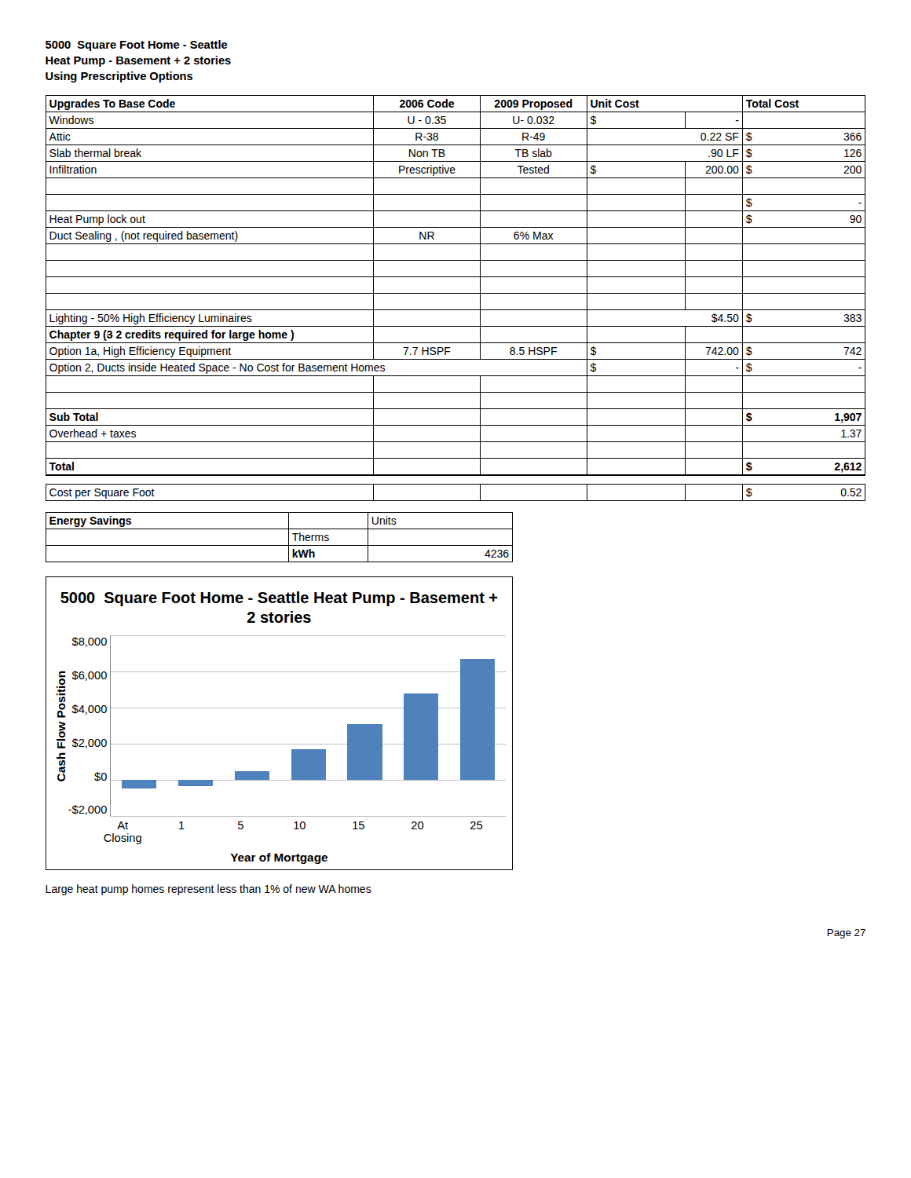5000 Square Foot Home - Seattle
Heat Pump - Basement + 2 stories
Using Prescriptive Options
| Upgrades To Base Code | 2006 Code | 2009 Proposed | Unit Cost | Total Cost |
| Windows | U - 0.35 | U- 0.032 | $ | - | |
| Attic | R-38 | R-49 | 0.22 SF | $ 366 |
| Slab thermal break | Non TB | TB slab | .90 LF | $ 126 |
| Infiltration | Prescriptive | Tested | $ | 200.00 | $ 200 |
| | | | | | $ - |
| Heat Pump lock out | | | | | $ 90 |
| Duct Sealing , (not required basement) | NR | 6% Max | | | |
| Lighting - 50% High Efficiency Luminaires | | | $4.50 | $ 383 |
| Chapter 9 ( 3 2 credits required for large home ) | | | | | |
| Option 1a, High Efficiency Equipment | 7.7 HSPF | 8.5 HSPF | $ | 742.00 | $ 742 |
| Option 2, Ducts inside Heated Space - No Cost for Basement Homes | $ | - | $ - |
| Sub Total | | | | | $ 1,907 |
| Overhead + taxes | | | | | 1.37 |
| Total | | | | | $ 2,612 |
| Cost per Square Foot | | | | | $ 0.52 |
| Energy Savings | | Units |
| | Therms | |
| | kWh | 4236 |
5000 Square Foot Home - Seattle Heat Pump - Basement + 2 stories
Cash Flow Position
$8,000
$6,000
$4,000
$2,000
$0
-$2,000
At
Closing
1
5
10
15
20
25
Year of Mortgage
Large heat pump homes represent less than 1% of new WA homes
Page 27